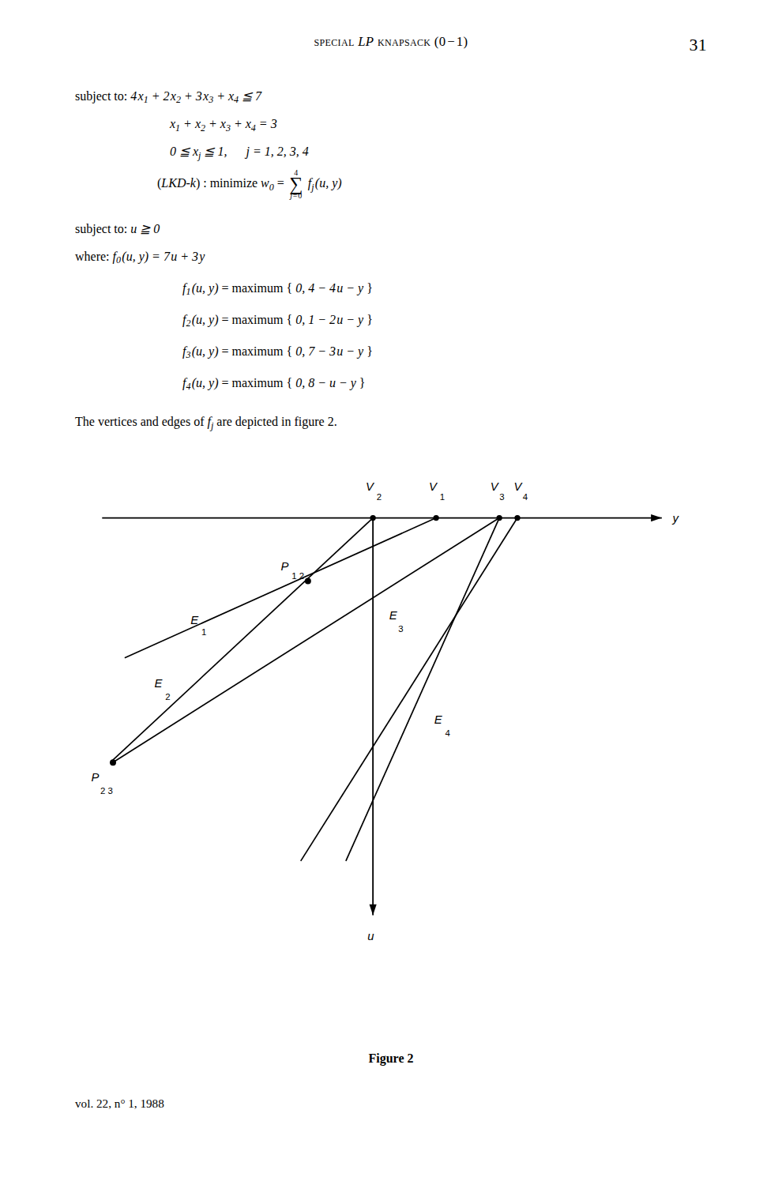special LP knapsack (0 − 1) 31
subject to: 4 x1 + 2 x2 + 3 x3 + x4 ≦ 7
x1 + x2 + x3 + x4 = 3
0 ≦ xj ≦ 1, j = 1, 2, 3, 4
(LKD-k) : minimize w0 = 4 ∑ j = 0 fj (u, y)
subject to: u ≧ 0
where: f0 (u, y) = 7 u + 3 y
f1 (u, y) = maximum { 0, 4 − 4 u − y }
f2 (u, y) = maximum { 0, 1 − 2 u − y }
f3 (u, y) = maximum { 0, 7 − 3 u − y }
f4 (u, y) = maximum { 0, 8 − u − y }
The vertices and edges of fj are depicted in figure 2.
y u V 2 V 1 V 3 V 4 P 1 2 P 2 3 E 1 E 2 E 3 E 4
Figure 2
vol. 22, n° 1, 1988